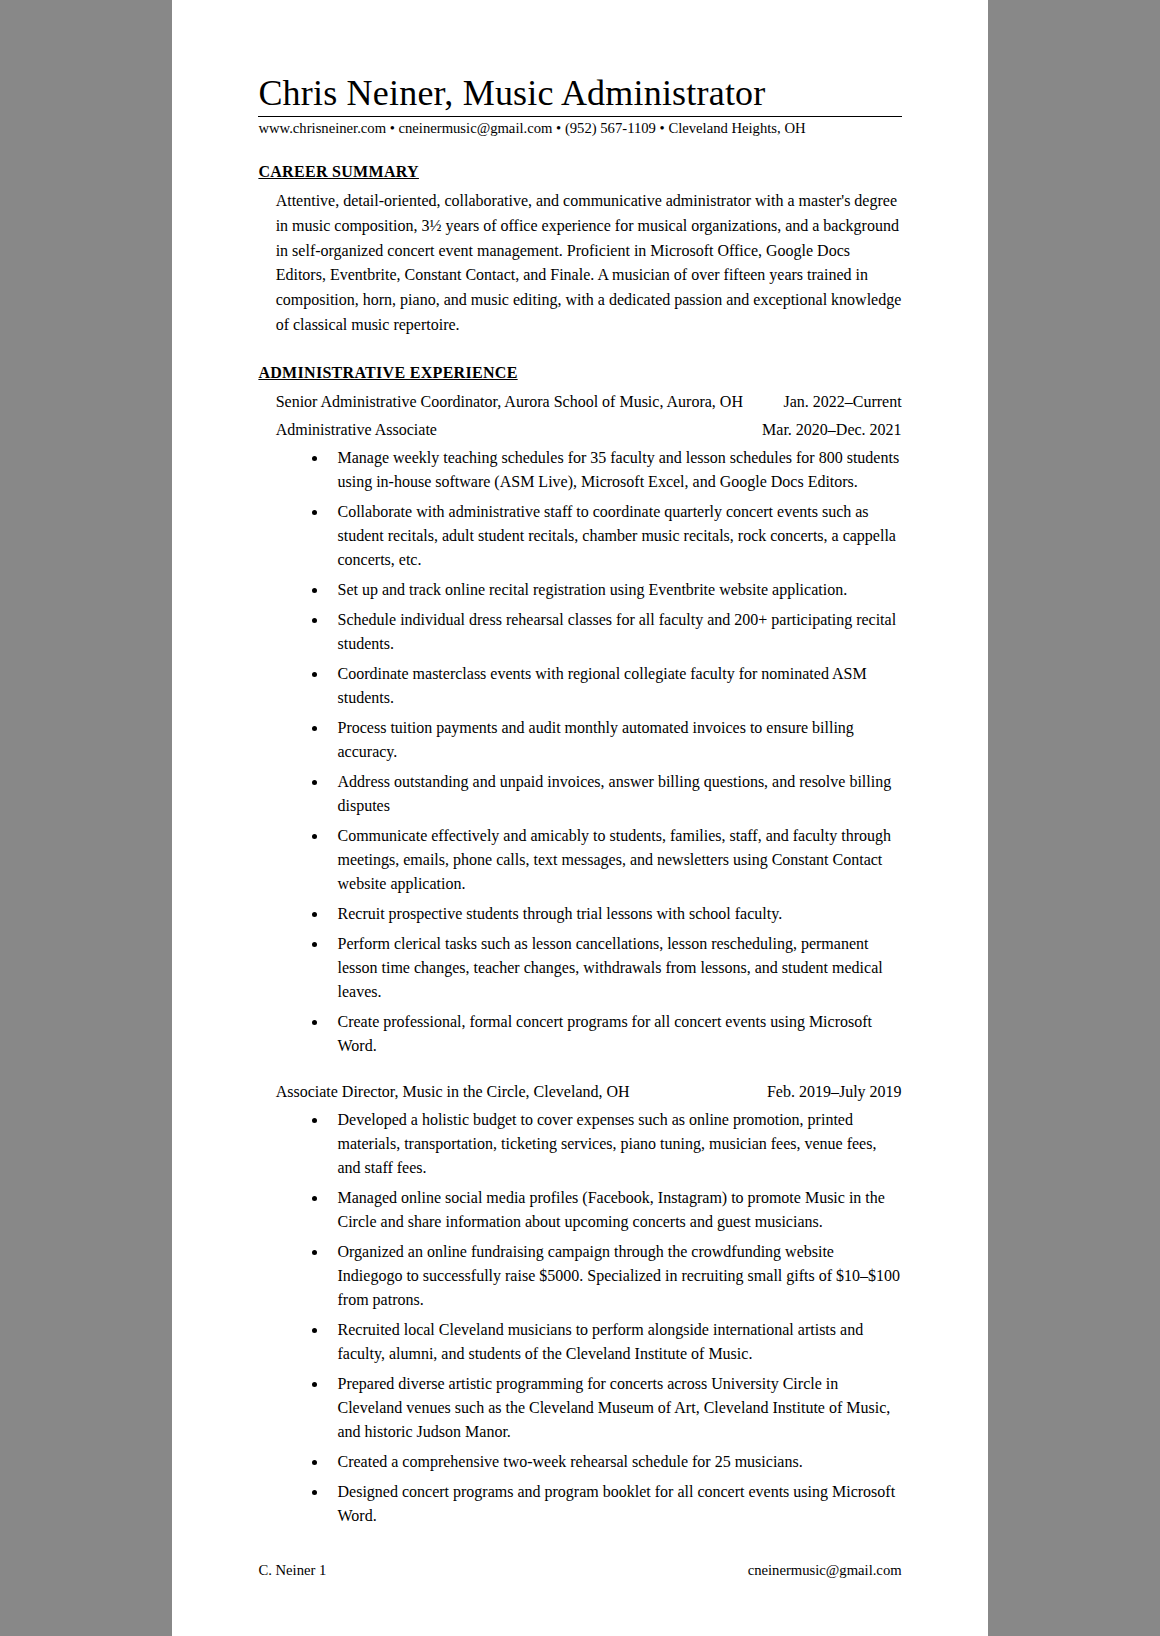Chris Neiner, Music Administrator
www.chrisneiner.com • cneinermusic@gmail.com • (952) 567-1109 • Cleveland Heights, OH
CAREER SUMMARY
Attentive, detail-oriented, collaborative, and communicative administrator with a master's degree in music composition, 3½ years of office experience for musical organizations, and a background in self-organized concert event management. Proficient in Microsoft Office, Google Docs Editors, Eventbrite, Constant Contact, and Finale. A musician of over fifteen years trained in composition, horn, piano, and music editing, with a dedicated passion and exceptional knowledge of classical music repertoire.
ADMINISTRATIVE EXPERIENCE
Senior Administrative Coordinator, Aurora School of Music, Aurora, OH Jan. 2022–Current
Administrative Associate Mar. 2020–Dec. 2021
Manage weekly teaching schedules for 35 faculty and lesson schedules for 800 students using in-house software (ASM Live), Microsoft Excel, and Google Docs Editors.
Collaborate with administrative staff to coordinate quarterly concert events such as student recitals, adult student recitals, chamber music recitals, rock concerts, a cappella concerts, etc.
Set up and track online recital registration using Eventbrite website application.
Schedule individual dress rehearsal classes for all faculty and 200+ participating recital students.
Coordinate masterclass events with regional collegiate faculty for nominated ASM students.
Process tuition payments and audit monthly automated invoices to ensure billing accuracy.
Address outstanding and unpaid invoices, answer billing questions, and resolve billing disputes
Communicate effectively and amicably to students, families, staff, and faculty through meetings, emails, phone calls, text messages, and newsletters using Constant Contact website application.
Recruit prospective students through trial lessons with school faculty.
Perform clerical tasks such as lesson cancellations, lesson rescheduling, permanent lesson time changes, teacher changes, withdrawals from lessons, and student medical leaves.
Create professional, formal concert programs for all concert events using Microsoft Word.
Associate Director, Music in the Circle, Cleveland, OH Feb. 2019–July 2019
Developed a holistic budget to cover expenses such as online promotion, printed materials, transportation, ticketing services, piano tuning, musician fees, venue fees, and staff fees.
Managed online social media profiles (Facebook, Instagram) to promote Music in the Circle and share information about upcoming concerts and guest musicians.
Organized an online fundraising campaign through the crowdfunding website Indiegogo to successfully raise $5000. Specialized in recruiting small gifts of $10–$100 from patrons.
Recruited local Cleveland musicians to perform alongside international artists and faculty, alumni, and students of the Cleveland Institute of Music.
Prepared diverse artistic programming for concerts across University Circle in Cleveland venues such as the Cleveland Museum of Art, Cleveland Institute of Music, and historic Judson Manor.
Created a comprehensive two-week rehearsal schedule for 25 musicians.
Designed concert programs and program booklet for all concert events using Microsoft Word.
C. Neiner 1 cneinermusic@gmail.com